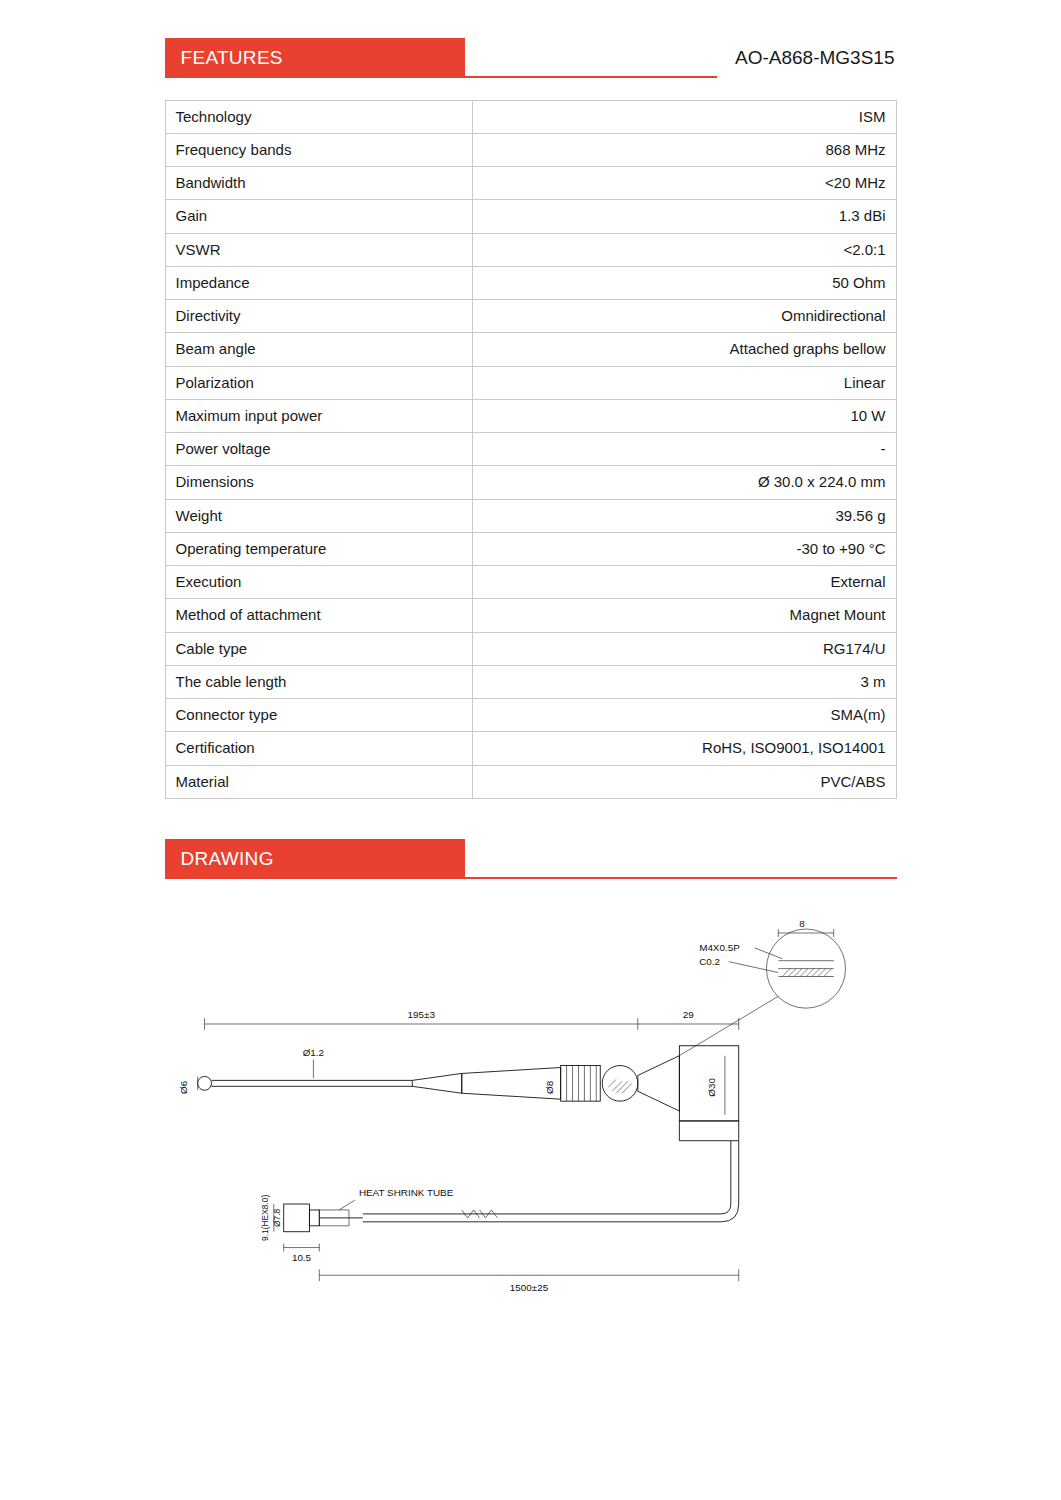FEATURES
AO-A868-MG3S15
| Technology | ISM |
| Frequency bands | 868 MHz |
| Bandwidth | <20 MHz |
| Gain | 1.3 dBi |
| VSWR | <2.0:1 |
| Impedance | 50 Ohm |
| Directivity | Omnidirectional |
| Beam angle | Attached graphs bellow |
| Polarization | Linear |
| Maximum input power | 10 W |
| Power voltage | - |
| Dimensions | Ø 30.0 x 224.0 mm |
| Weight | 39.56 g |
| Operating temperature | -30 to +90 °C |
| Execution | External |
| Method of attachment | Magnet Mount |
| Cable type | RG174/U |
| The cable length | 3 m |
| Connector type | SMA(m) |
| Certification | RoHS, ISO9001, ISO14001 |
| Material | PVC/ABS |
DRAWING
8 M4X0.5P C0.2 195±3 29 Ø6 Ø1.2 Ø8 Ø30 HEAT SHRINK TUBE 9.1(HEX8.0) Ø7.8 10.5 1500±25